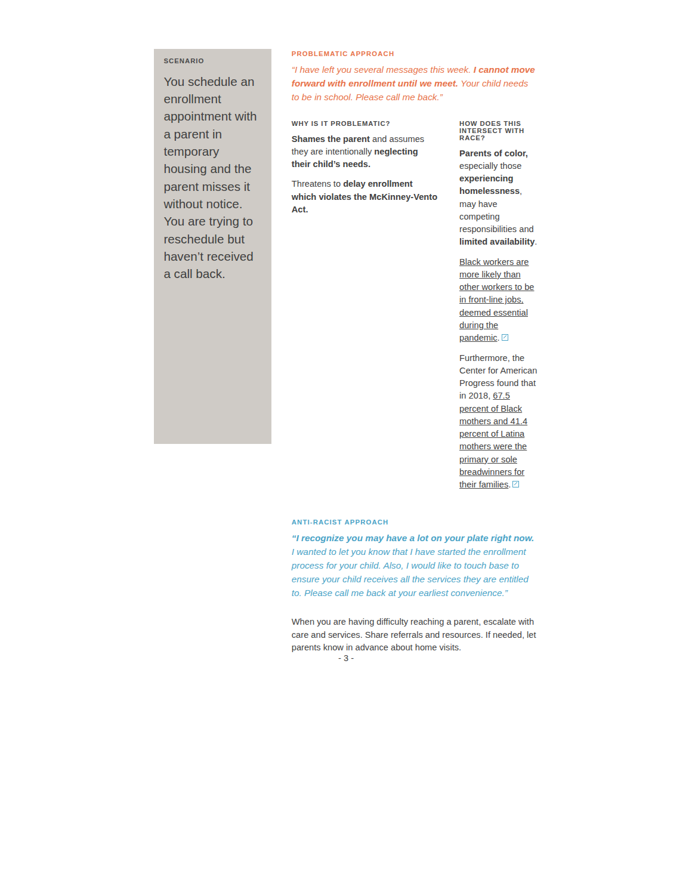Scenario
You schedule an enrollment appointment with a parent in temporary housing and the parent misses it without notice. You are trying to reschedule but haven’t received a call back.
Problematic Approach
“I have left you several messages this week. I cannot move forward with enrollment until we meet. Your child needs to be in school. Please call me back.”
Why is it problematic?
Shames the parent and assumes they are intentionally neglecting their child’s needs.
Threatens to delay enrollment which violates the McKinney-Vento Act.
How does this intersect with race?
Parents of color, especially those experiencing homelessness, may have competing responsibilities and limited availability.
Black workers are more likely than other workers to be in front-line jobs, deemed essential during the pandemic.
Furthermore, the Center for American Progress found that in 2018, 67.5 percent of Black mothers and 41.4 percent of Latina mothers were the primary or sole breadwinners for their families.
Anti-Racist Approach
“I recognize you may have a lot on your plate right now. I wanted to let you know that I have started the enrollment process for your child. Also, I would like to touch base to ensure your child receives all the services they are entitled to. Please call me back at your earliest convenience.”
When you are having difficulty reaching a parent, escalate with care and services. Share referrals and resources. If needed, let parents know in advance about home visits.
- 3 -